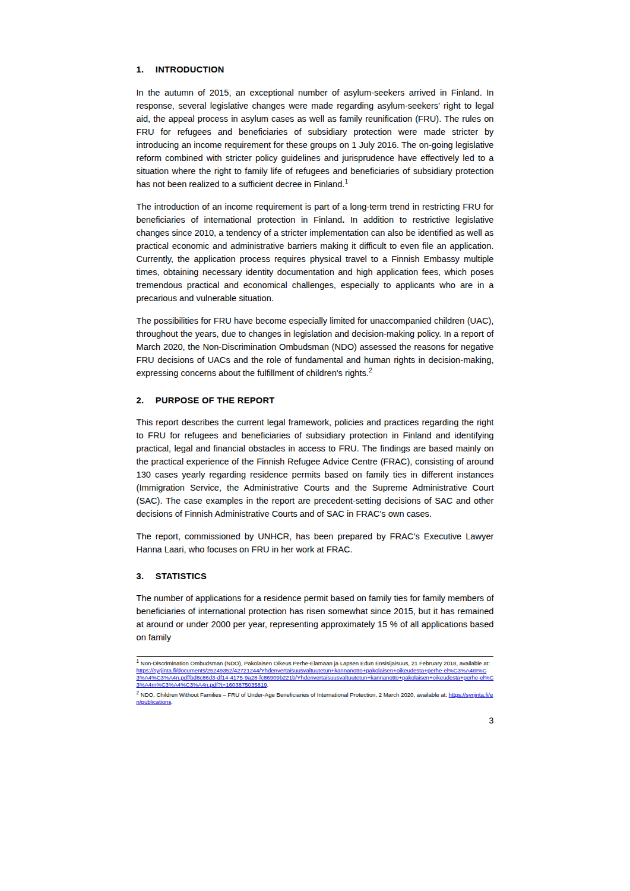1. INTRODUCTION
In the autumn of 2015, an exceptional number of asylum-seekers arrived in Finland. In response, several legislative changes were made regarding asylum-seekers’ right to legal aid, the appeal process in asylum cases as well as family reunification (FRU). The rules on FRU for refugees and beneficiaries of subsidiary protection were made stricter by introducing an income requirement for these groups on 1 July 2016. The on-going legislative reform combined with stricter policy guidelines and jurisprudence have effectively led to a situation where the right to family life of refugees and beneficiaries of subsidiary protection has not been realized to a sufficient decree in Finland.1
The introduction of an income requirement is part of a long-term trend in restricting FRU for beneficiaries of international protection in Finland. In addition to restrictive legislative changes since 2010, a tendency of a stricter implementation can also be identified as well as practical economic and administrative barriers making it difficult to even file an application. Currently, the application process requires physical travel to a Finnish Embassy multiple times, obtaining necessary identity documentation and high application fees, which poses tremendous practical and economical challenges, especially to applicants who are in a precarious and vulnerable situation.
The possibilities for FRU have become especially limited for unaccompanied children (UAC), throughout the years, due to changes in legislation and decision-making policy. In a report of March 2020, the Non-Discrimination Ombudsman (NDO) assessed the reasons for negative FRU decisions of UACs and the role of fundamental and human rights in decision-making, expressing concerns about the fulfillment of children's rights.2
2. PURPOSE OF THE REPORT
This report describes the current legal framework, policies and practices regarding the right to FRU for refugees and beneficiaries of subsidiary protection in Finland and identifying practical, legal and financial obstacles in access to FRU. The findings are based mainly on the practical experience of the Finnish Refugee Advice Centre (FRAC), consisting of around 130 cases yearly regarding residence permits based on family ties in different instances (Immigration Service, the Administrative Courts and the Supreme Administrative Court (SAC). The case examples in the report are precedent-setting decisions of SAC and other decisions of Finnish Administrative Courts and of SAC in FRAC’s own cases.
The report, commissioned by UNHCR, has been prepared by FRAC’s Executive Lawyer Hanna Laari, who focuses on FRU in her work at FRAC.
3. STATISTICS
The number of applications for a residence permit based on family ties for family members of beneficiaries of international protection has risen somewhat since 2015, but it has remained at around or under 2000 per year, representing approximately 15 % of all applications based on family
1 Non-Discrimination Ombudsman (NDO), Pakolaisen Oikeus Perhe-Elämään ja Lapsen Edun Ensisijaisuus, 21 February 2018, available at: https://syrjinta.fi/documents/25249352/42721244/Yhdenvertaisuusvaltuutetun+kannanotto+pakolaisen+oikeudesta+perhe-el%C3%A4m%C3%A4%C3%A4n.pdf/bd8c86d3-df14-4175-9a28-fc86909b221b/Yhdenvertaisuusvaltuutetun+kannanotto+pakolaisen+oikeudesta+perhe-el%C3%A4m%C3%A4%C3%A4n.pdf?t=1603875035819.
2 NDO, Children Without Families – FRU of Under-Age Beneficiaries of International Protection, 2 March 2020, available at: https://syrjinta.fi/en/publications.
3